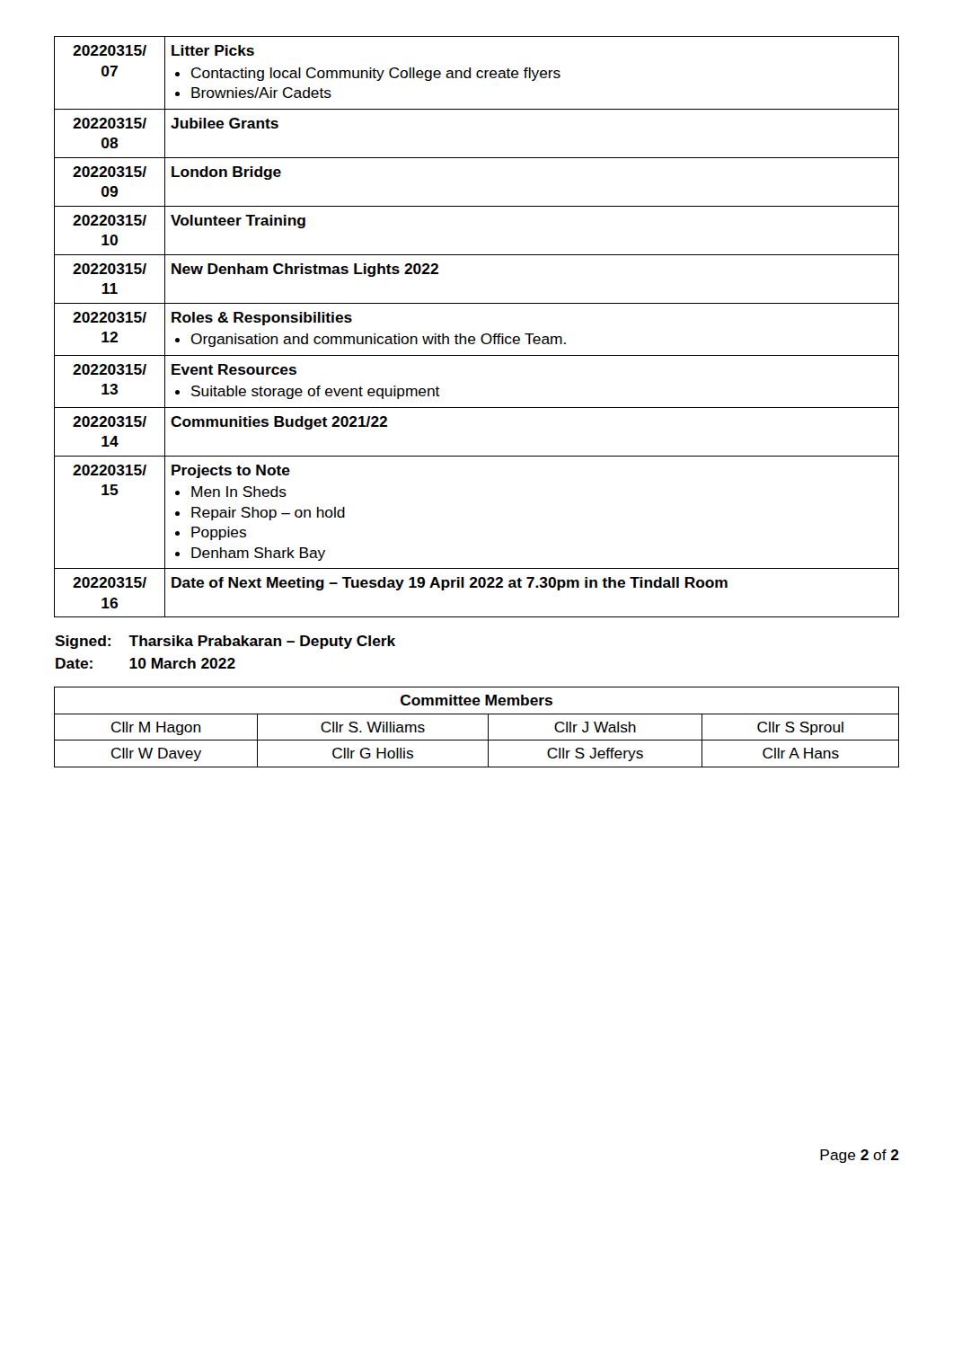| 20220315/ 07 | Litter Picks Contacting local Community College and create flyers Brownies/Air Cadets |
| 20220315/ 08 | Jubilee Grants |
| 20220315/ 09 | London Bridge |
| 20220315/ 10 | Volunteer Training |
| 20220315/ 11 | New Denham Christmas Lights 2022 |
| 20220315/ 12 | Roles & Responsibilities Organisation and communication with the Office Team. |
| 20220315/ 13 | Event Resources Suitable storage of event equipment |
| 20220315/ 14 | Communities Budget 2021/22 |
| 20220315/ 15 | Projects to Note Men In Sheds Repair Shop – on hold Poppies Denham Shark Bay |
| 20220315/ 16 | Date of Next Meeting – Tuesday 19 April 2022 at 7.30pm in the Tindall Room |
| Signed: | Tharsika Prabakaran – Deputy Clerk |
| Date: | 10 March 2022 |
| Committee Members |
| --- |
| Cllr M Hagon | Cllr S. Williams | Cllr J Walsh | Cllr S Sproul |
| Cllr W Davey | Cllr G Hollis | Cllr S Jefferys | Cllr A Hans |
Page 2 of 2